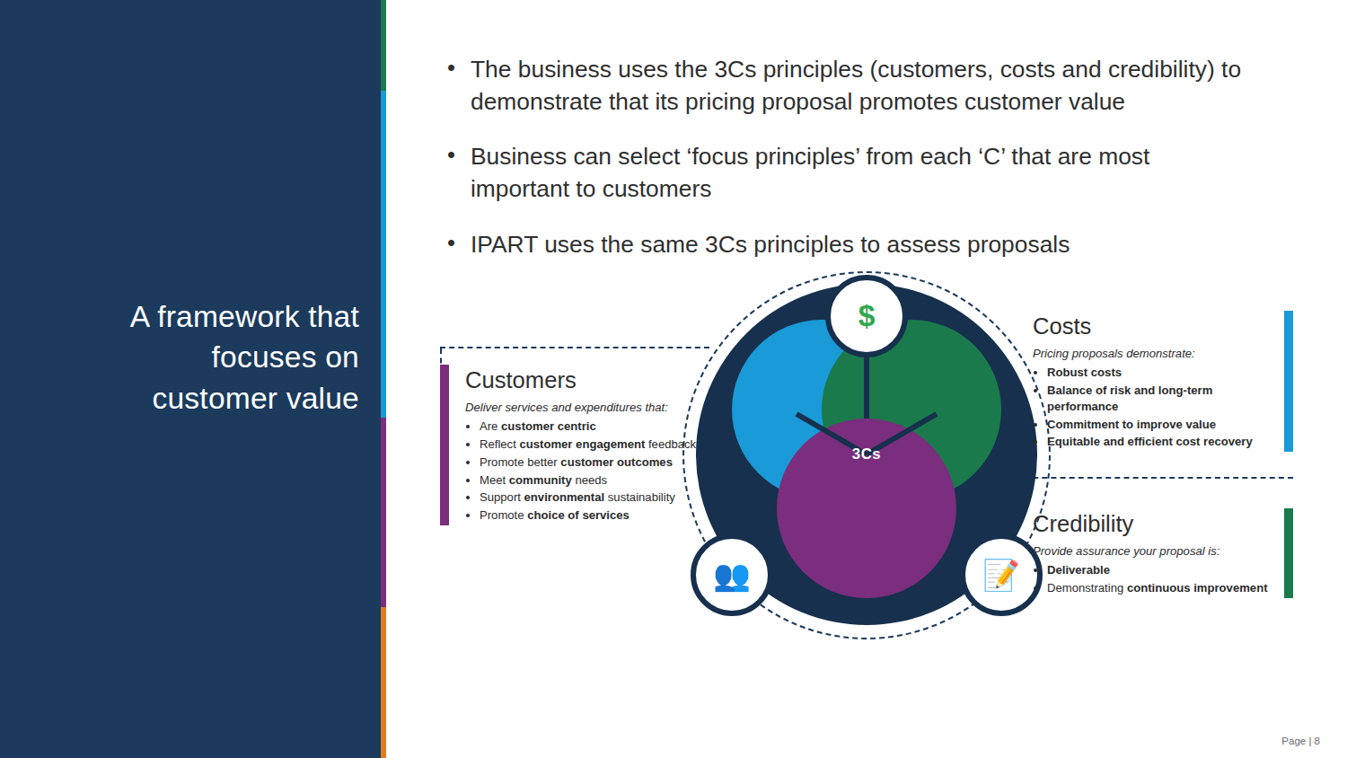A framework that
focuses on
customer value
The business uses the 3Cs principles (customers, costs and credibility) to demonstrate that its pricing proposal promotes customer value
Business can select ‘focus principles’ from each ‘C’ that are most important to customers
IPART uses the same 3Cs principles to assess proposals
3Cs
$
👥
📝
Customers
Deliver services and expenditures that:
Are customer centric
Reflect customer engagement feedback
Promote better customer outcomes
Meet community needs
Support environmental sustainability
Promote choice of services
Costs
Pricing proposals demonstrate:
Robust costs
Balance of risk and long-term performance
Commitment to improve value
Equitable and efficient cost recovery
Credibility
Provide assurance your proposal is:
Deliverable
Demonstrating continuous improvement
Page | 8